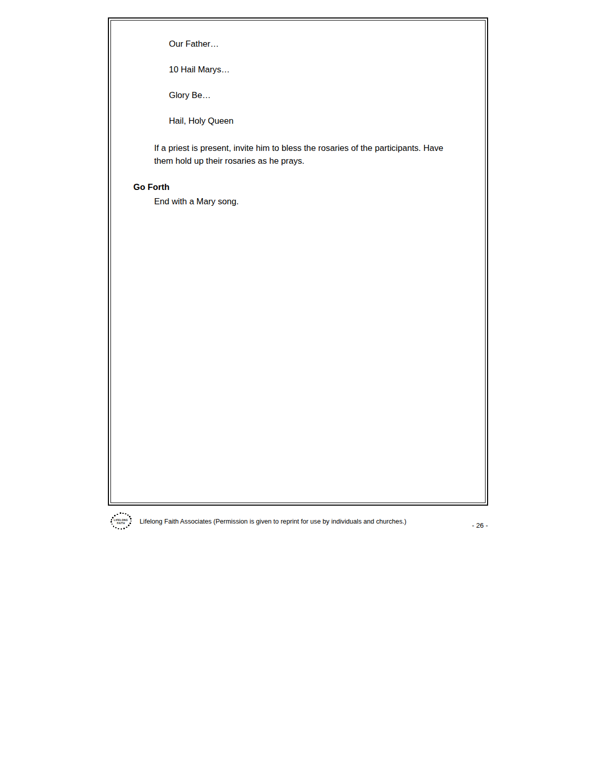Our Father…
10 Hail Marys…
Glory Be…
Hail, Holy Queen
If a priest is present, invite him to bless the rosaries of the participants. Have them hold up their rosaries as he prays.
Go Forth
End with a Mary song.
LIFELONG
FAITH
Lifelong Faith Associates (Permission is given to reprint for use by individuals and churches.)
- 26 -